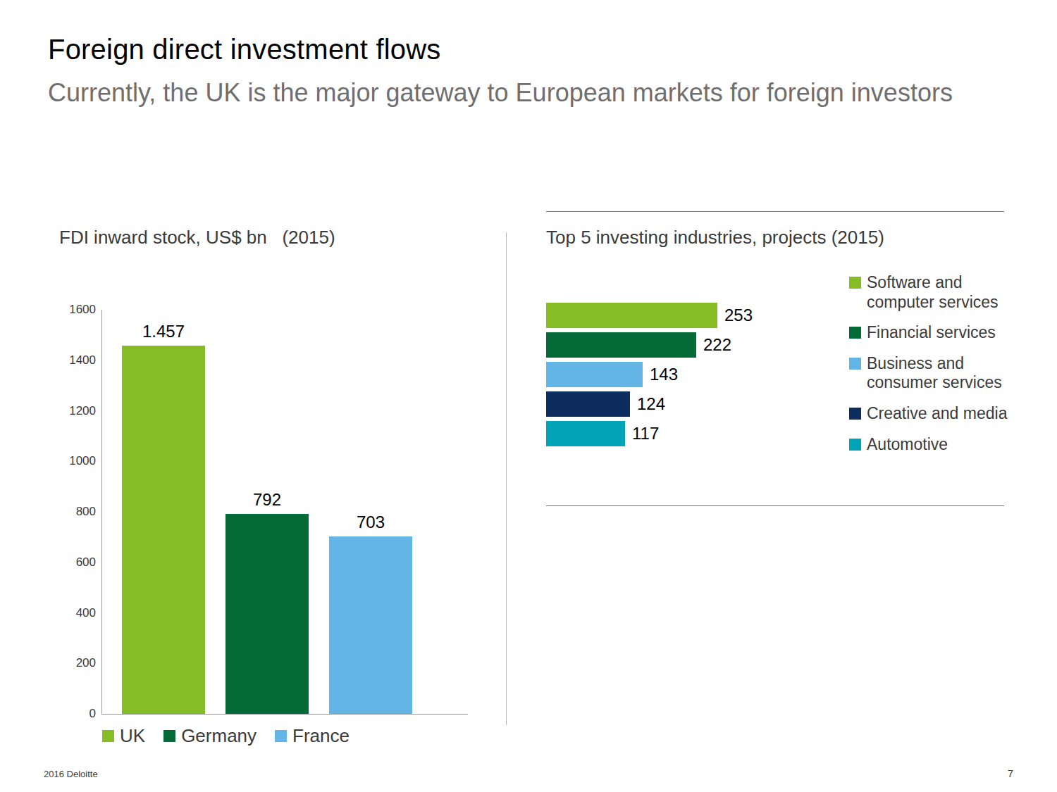Foreign direct investment flows
Currently, the UK is the major gateway to European markets for foreign investors
FDI inward stock, US$ bn (2015)
1600 1400 1200 1000 800 600 400 200 0
1.457
792
703
UK Germany France
Top 5 investing industries, projects (2015)
253
222
143
124
117
Software and computer services
Financial services
Business and consumer services
Creative and media
Automotive
2016 Deloitte
7